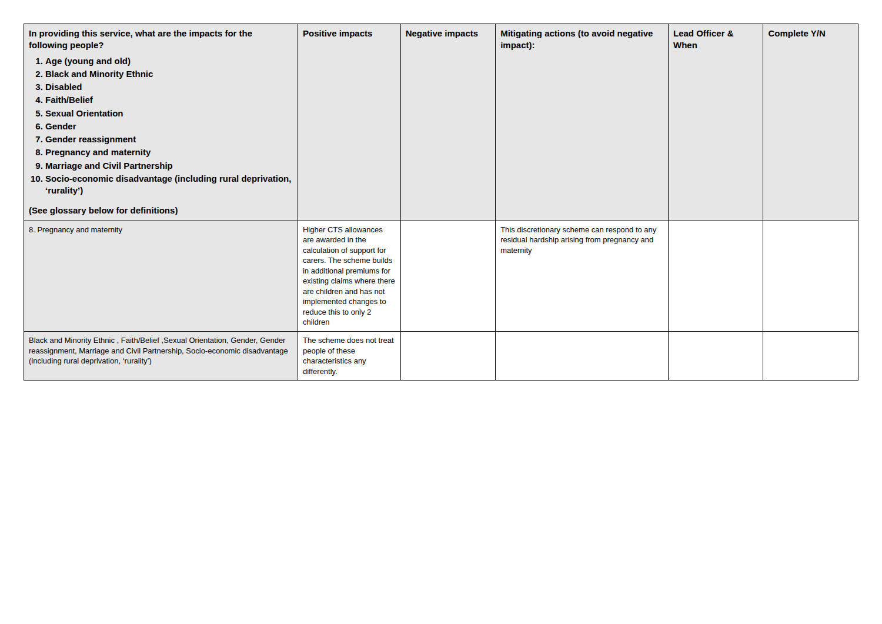| In providing this service, what are the impacts for the following people? Age (young and old) Black and Minority Ethnic Disabled Faith/Belief Sexual Orientation Gender Gender reassignment Pregnancy and maternity Marriage and Civil Partnership Socio-economic disadvantage (including rural deprivation, ‘rurality’) (See glossary below for definitions) | Positive impacts | Negative impacts | Mitigating actions (to avoid negative impact): | Lead Officer & When | Complete Y/N |
| --- | --- | --- | --- | --- | --- |
| 8. Pregnancy and maternity | Higher CTS allowances are awarded in the calculation of support for carers. The scheme builds in additional premiums for existing claims where there are children and has not implemented changes to reduce this to only 2 children | | This discretionary scheme can respond to any residual hardship arising from pregnancy and maternity | | |
| Black and Minority Ethnic , Faith/Belief ,Sexual Orientation, Gender, Gender reassignment, Marriage and Civil Partnership, Socio-economic disadvantage (including rural deprivation, ‘rurality’) | The scheme does not treat people of these characteristics any differently. | | | | |